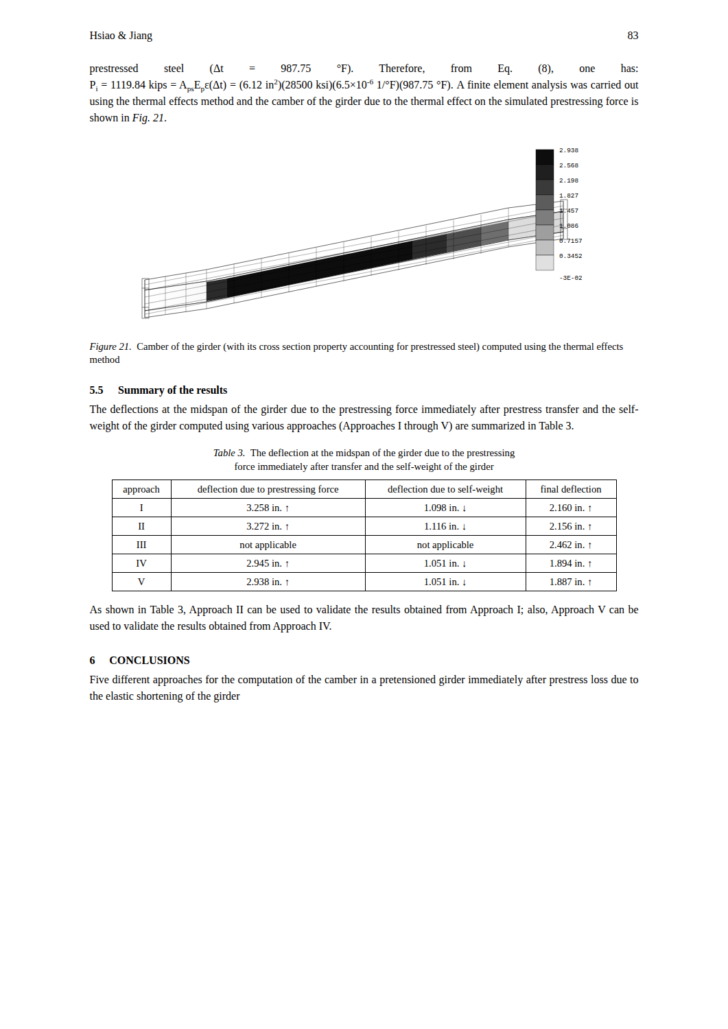Hsiao & Jiang 83
prestressed steel (Δt = 987.75 °F). Therefore, from Eq. (8), one has: Pi = 1119.84 kips = ApsEpε(Δt) = (6.12 in2)(28500 ksi)(6.5×10-6 1/°F)(987.75 °F). A finite element analysis was carried out using the thermal effects method and the camber of the girder due to the thermal effect on the simulated prestressing force is shown in Fig. 21.
2.938 2.568 2.198 1.827 1.457 1.086 0.7157 0.3452 -3E-02
Figure 21. Camber of the girder (with its cross section property accounting for prestressed steel) computed using the thermal effects method
5.5 Summary of the results
The deflections at the midspan of the girder due to the prestressing force immediately after prestress transfer and the self-weight of the girder computed using various approaches (Approaches I through V) are summarized in Table 3.
Table 3. The deflection at the midspan of the girder due to the prestressing
force immediately after transfer and the self-weight of the girder
| approach | deflection due to prestressing force | deflection due to self-weight | final deflection |
| --- | --- | --- | --- |
| I | 3.258 in. | 1.098 in. | 2.160 in. |
| II | 3.272 in. | 1.116 in. | 2.156 in. |
| III | not applicable | not applicable | 2.462 in. |
| IV | 2.945 in. | 1.051 in. | 1.894 in. |
| V | 2.938 in. | 1.051 in. | 1.887 in. |
As shown in Table 3, Approach II can be used to validate the results obtained from Approach I; also, Approach V can be used to validate the results obtained from Approach IV.
6 Conclusions
Five different approaches for the computation of the camber in a pretensioned girder immediately after prestress loss due to the elastic shortening of the girder